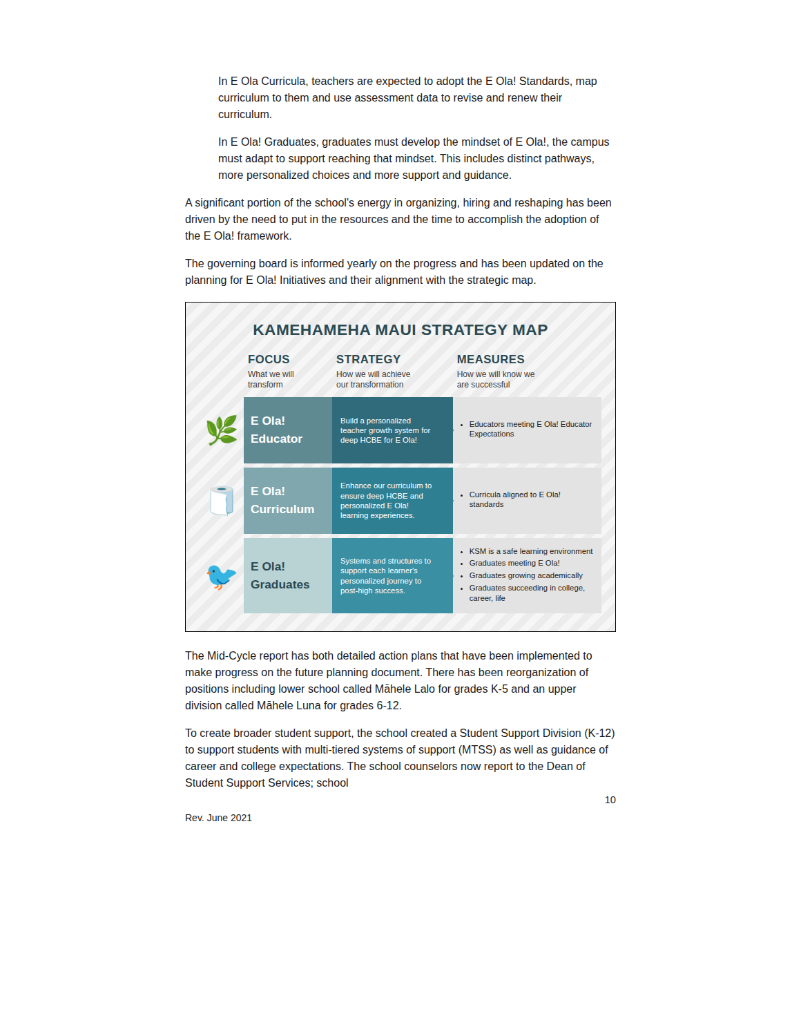In E Ola Curricula, teachers are expected to adopt the E Ola! Standards, map curriculum to them and use assessment data to revise and renew their curriculum.
In E Ola! Graduates, graduates must develop the mindset of E Ola!, the campus must adapt to support reaching that mindset. This includes distinct pathways, more personalized choices and more support and guidance.
A significant portion of the school's energy in organizing, hiring and reshaping has been driven by the need to put in the resources and the time to accomplish the adoption of the E Ola! framework.
The governing board is informed yearly on the progress and has been updated on the planning for E Ola! Initiatives and their alignment with the strategic map.
KAMEHAMEHA MAUI STRATEGY MAP
| | FOCUS What we will transform | STRATEGY How we will achieve our transformation | MEASURES How we will know we are successful |
| --- | --- | --- | --- |
| 🌿 | E Ola! Educator | Build a personalized teacher growth system for deep HCBE for E Ola! | Educators meeting E Ola! Educator Expectations |
| 🧻 | E Ola! Curriculum | Enhance our curriculum to ensure deep HCBE and personalized E Ola! learning experiences. | Curricula aligned to E Ola! standards |
| 🐦 | E Ola! Graduates | Systems and structures to support each learner's personalized journey to post-high success. | KSM is a safe learning environment Graduates meeting E Ola! Graduates growing academically Graduates succeeding in college, career, life |
The Mid-Cycle report has both detailed action plans that have been implemented to make progress on the future planning document. There has been reorganization of positions including lower school called Māhele Lalo for grades K-5 and an upper division called Māhele Luna for grades 6-12.
To create broader student support, the school created a Student Support Division (K-12) to support students with multi-tiered systems of support (MTSS) as well as guidance of career and college expectations. The school counselors now report to the Dean of Student Support Services; school
10
Rev. June 2021